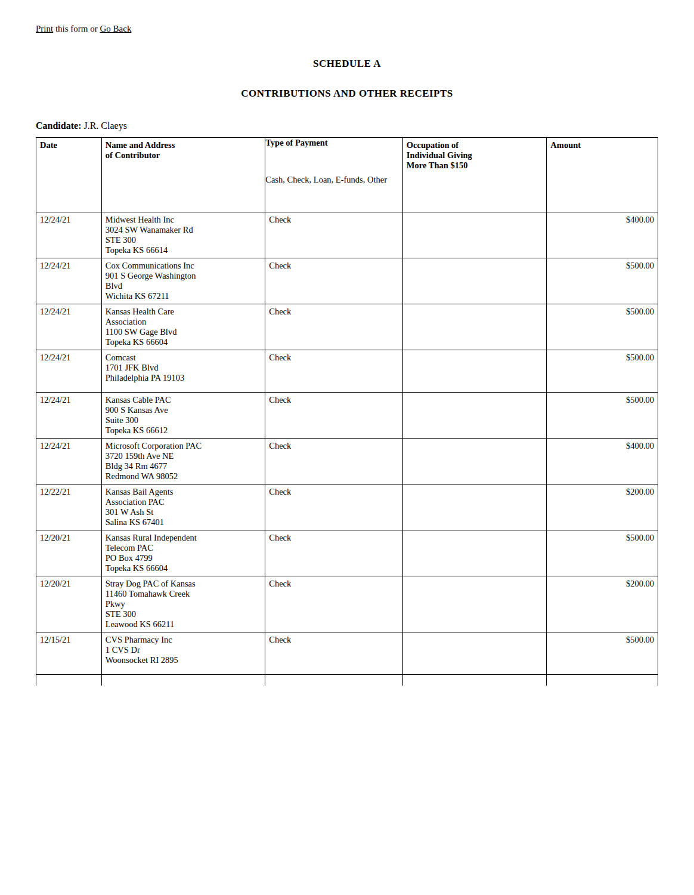Print this form or Go Back
SCHEDULE A
CONTRIBUTIONS AND OTHER RECEIPTS
Candidate: J.R. Claeys
| Date | Name and Address of Contributor | / Type of Payment / / --- / / Cash, Check, Loan, E-funds, Other / | Occupation of Individual Giving More Than $150 | Amount |
| --- | --- | --- | --- | --- |
| 12/24/21 | Midwest Health Inc 3024 SW Wanamaker Rd STE 300 Topeka KS 66614 | Check | | $400.00 |
| 12/24/21 | Cox Communications Inc 901 S George Washington Blvd Wichita KS 67211 | Check | | $500.00 |
| 12/24/21 | Kansas Health Care Association 1100 SW Gage Blvd Topeka KS 66604 | Check | | $500.00 |
| 12/24/21 | Comcast 1701 JFK Blvd Philadelphia PA 19103 | Check | | $500.00 |
| 12/24/21 | Kansas Cable PAC 900 S Kansas Ave Suite 300 Topeka KS 66612 | Check | | $500.00 |
| 12/24/21 | Microsoft Corporation PAC 3720 159th Ave NE Bldg 34 Rm 4677 Redmond WA 98052 | Check | | $400.00 |
| 12/22/21 | Kansas Bail Agents Association PAC 301 W Ash St Salina KS 67401 | Check | | $200.00 |
| 12/20/21 | Kansas Rural Independent Telecom PAC PO Box 4799 Topeka KS 66604 | Check | | $500.00 |
| 12/20/21 | Stray Dog PAC of Kansas 11460 Tomahawk Creek Pkwy STE 300 Leawood KS 66211 | Check | | $200.00 |
| 12/15/21 | CVS Pharmacy Inc 1 CVS Dr Woonsocket RI 2895 | Check | | $500.00 |